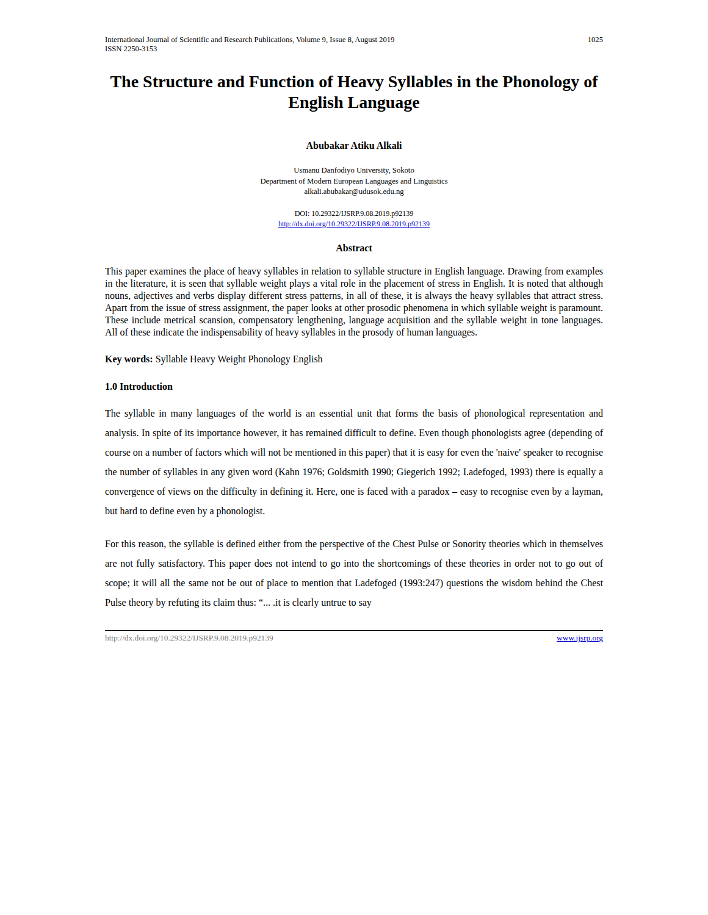International Journal of Scientific and Research Publications, Volume 9, Issue 8, August 2019
ISSN 2250-3153
1025
The Structure and Function of Heavy Syllables in the Phonology of English Language
Abubakar Atiku Alkali
Usmanu Danfodiyo University, Sokoto
Department of Modern European Languages and Linguistics
alkali.abubakar@udusok.edu.ng
DOI: 10.29322/IJSRP.9.08.2019.p92139
http://dx.doi.org/10.29322/IJSRP.9.08.2019.p92139
Abstract
This paper examines the place of heavy syllables in relation to syllable structure in English language. Drawing from examples in the literature, it is seen that syllable weight plays a vital role in the placement of stress in English. It is noted that although nouns, adjectives and verbs display different stress patterns, in all of these, it is always the heavy syllables that attract stress. Apart from the issue of stress assignment, the paper looks at other prosodic phenomena in which syllable weight is paramount. These include metrical scansion, compensatory lengthening, language acquisition and the syllable weight in tone languages. All of these indicate the indispensability of heavy syllables in the prosody of human languages.
Key words: Syllable Heavy Weight Phonology English
1.0 Introduction
The syllable in many languages of the world is an essential unit that forms the basis of phonological representation and analysis. In spite of its importance however, it has remained difficult to define. Even though phonologists agree (depending of course on a number of factors which will not be mentioned in this paper) that it is easy for even the 'naive' speaker to recognise the number of syllables in any given word (Kahn 1976; Goldsmith 1990; Giegerich 1992; I.adefoged, 1993) there is equally a convergence of views on the difficulty in defining it. Here, one is faced with a paradox – easy to recognise even by a layman, but hard to define even by a phonologist.
For this reason, the syllable is defined either from the perspective of the Chest Pulse or Sonority theories which in themselves are not fully satisfactory. This paper does not intend to go into the shortcomings of these theories in order not to go out of scope; it will all the same not be out of place to mention that Ladefoged (1993:247) questions the wisdom behind the Chest Pulse theory by refuting its claim thus: “... .it is clearly untrue to say
http://dx.doi.org/10.29322/IJSRP.9.08.2019.p92139
www.ijsrp.org